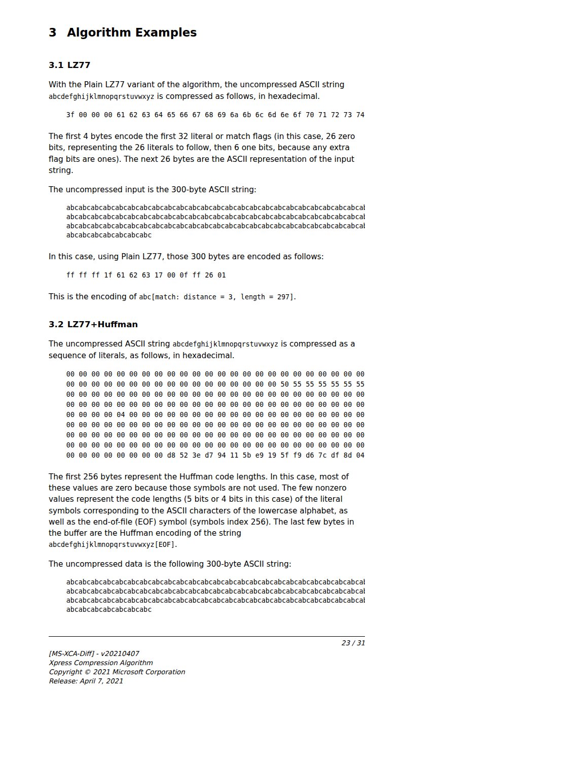3 Algorithm Examples
3.1 LZ77
With the Plain LZ77 variant of the algorithm, the uncompressed ASCII string abcdefghijklmnopqrstuvwxyz is compressed as follows, in hexadecimal.
3f 00 00 00 61 62 63 64 65 66 67 68 69 6a 6b 6c 6d 6e 6f 70 71 72 73 74 75 76 77 78 79 7a
The first 4 bytes encode the first 32 literal or match flags (in this case, 26 zero bits, representing the 26 literals to follow, then 6 one bits, because any extra flag bits are ones). The next 26 bytes are the ASCII representation of the input string.
The uncompressed input is the 300-byte ASCII string:
abcabcabcabcabcabcabcabcabcabcabcabcabcabcabcabcabcabcabcabcabcabcabcabcabcabcabcabcabcabcabcabc
abcabcabcabcabcabcabcabcabcabcabcabcabcabcabcabcabcabcabcabcabcabcabcabcabcabcabcabcabcabcabcabc
abcabcabcabcabcabcabcabcabcabcabcabcabcabcabcabcabcabcabcabcabcabcabcabcabcabcabcabcabcabcabcabc
abcabcabcabcabcabcabc
In this case, using Plain LZ77, those 300 bytes are encoded as follows:
ff ff ff 1f 61 62 63 17 00 0f ff 26 01
This is the encoding of abc[match: distance = 3, length = 297].
3.2 LZ77+Huffman
The uncompressed ASCII string abcdefghijklmnopqrstuvwxyz is compressed as a sequence of literals, as follows, in hexadecimal.
00 00 00 00 00 00 00 00 00 00 00 00 00 00 00 00 00 00 00 00 00 00 00 00 00 00 00 00 00 00 00 00
00 00 00 00 00 00 00 00 00 00 00 00 00 00 00 00 00 50 55 55 55 55 55 55 55 55 55 55 55 45 44 04
00 00 00 00 00 00 00 00 00 00 00 00 00 00 00 00 00 00 00 00 00 00 00 00 00 00 00 00 00 00 00 00
00 00 00 00 00 00 00 00 00 00 00 00 00 00 00 00 00 00 00 00 00 00 00 00 00 00 00 00 00 00 00 00
00 00 00 00 04 00 00 00 00 00 00 00 00 00 00 00 00 00 00 00 00 00 00 00 00 00 00 00 00 00 00 00
00 00 00 00 00 00 00 00 00 00 00 00 00 00 00 00 00 00 00 00 00 00 00 00 00 00 00 00 00 00 00 00
00 00 00 00 00 00 00 00 00 00 00 00 00 00 00 00 00 00 00 00 00 00 00 00 00 00 00 00 00 00 00 00
00 00 00 00 00 00 00 00 00 00 00 00 00 00 00 00 00 00 00 00 00 00 00 00 00 00 00 00 00 00 00 00
00 00 00 00 00 00 00 00 d8 52 3e d7 94 11 5b e9 19 5f f9 d6 7c df 8d 04 00 00 00 00
The first 256 bytes represent the Huffman code lengths. In this case, most of these values are zero because those symbols are not used. The few nonzero values represent the code lengths (5 bits or 4 bits in this case) of the literal symbols corresponding to the ASCII characters of the lowercase alphabet, as well as the end-of-file (EOF) symbol (symbols index 256). The last few bytes in the buffer are the Huffman encoding of the string abcdefghijklmnopqrstuvwxyz[EOF].
The uncompressed data is the following 300-byte ASCII string:
abcabcabcabcabcabcabcabcabcabcabcabcabcabcabcabcabcabcabcabcabcabcabcabcabcabcabcabcabcabcabcabc
abcabcabcabcabcabcabcabcabcabcabcabcabcabcabcabcabcabcabcabcabcabcabcabcabcabcabcabcabcabcabcabc
abcabcabcabcabcabcabcabcabcabcabcabcabcabcabcabcabcabcabcabcabcabcabcabcabcabcabcabcabcabcabcabc
abcabcabcabcabcabcabc
23 / 31
[MS-XCA-Diff] - v20210407
Xpress Compression Algorithm
Copyright © 2021 Microsoft Corporation
Release: April 7, 2021